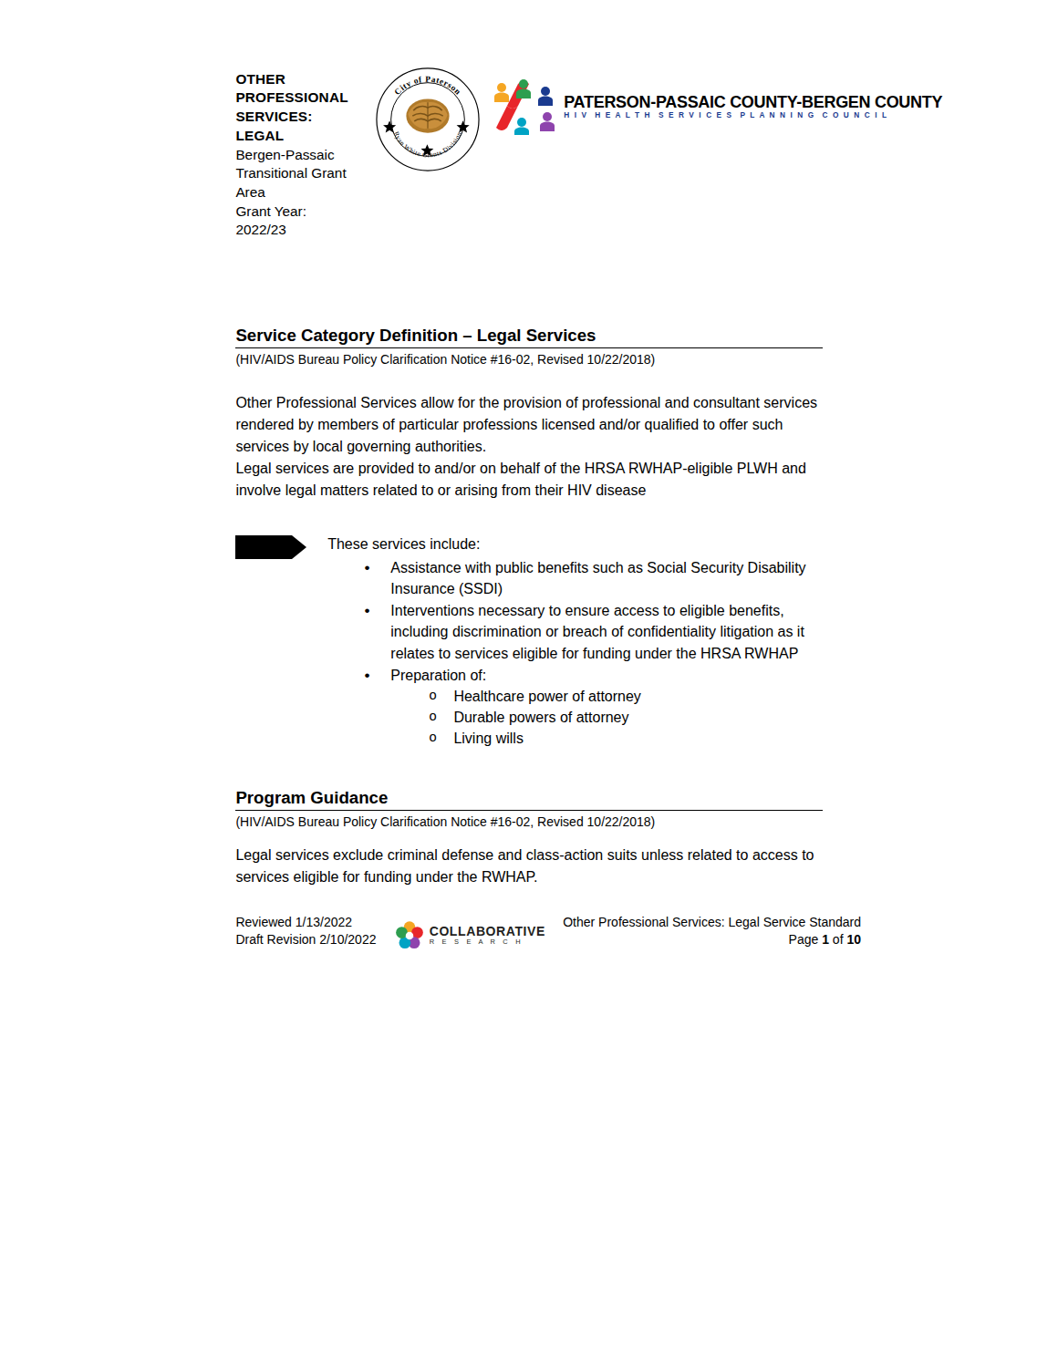Other Professional Services: Legal
Bergen-Passaic Transitional Grant Area
Grant Year: 2022/23
City of Paterson Ryan White Grants Division
PATERSON-PASSAIC COUNTY-BERGEN COUNTY
H I V H E A L T H S E R V I C E S P L A N N I N G C O U N C I L
Service Category Definition – Legal Services
(HIV/AIDS Bureau Policy Clarification Notice #16-02, Revised 10/22/2018)
Other Professional Services allow for the provision of professional and consultant services rendered by members of particular professions licensed and/or qualified to offer such services by local governing authorities.
Legal services are provided to and/or on behalf of the HRSA RWHAP-eligible PLWH and involve legal matters related to or arising from their HIV disease
These services include:
Assistance with public benefits such as Social Security Disability Insurance (SSDI)
Interventions necessary to ensure access to eligible benefits, including discrimination or breach of confidentiality litigation as it relates to services eligible for funding under the HRSA RWHAP
Preparation of:
Healthcare power of attorney
Durable powers of attorney
Living wills
Program Guidance
(HIV/AIDS Bureau Policy Clarification Notice #16-02, Revised 10/22/2018)
Legal services exclude criminal defense and class-action suits unless related to access to services eligible for funding under the RWHAP.
Reviewed 1/13/2022
Draft Revision 2/10/2022
COLLABORATIVE
R E S E A R C H
Other Professional Services: Legal Service Standard
Page 1 of 10